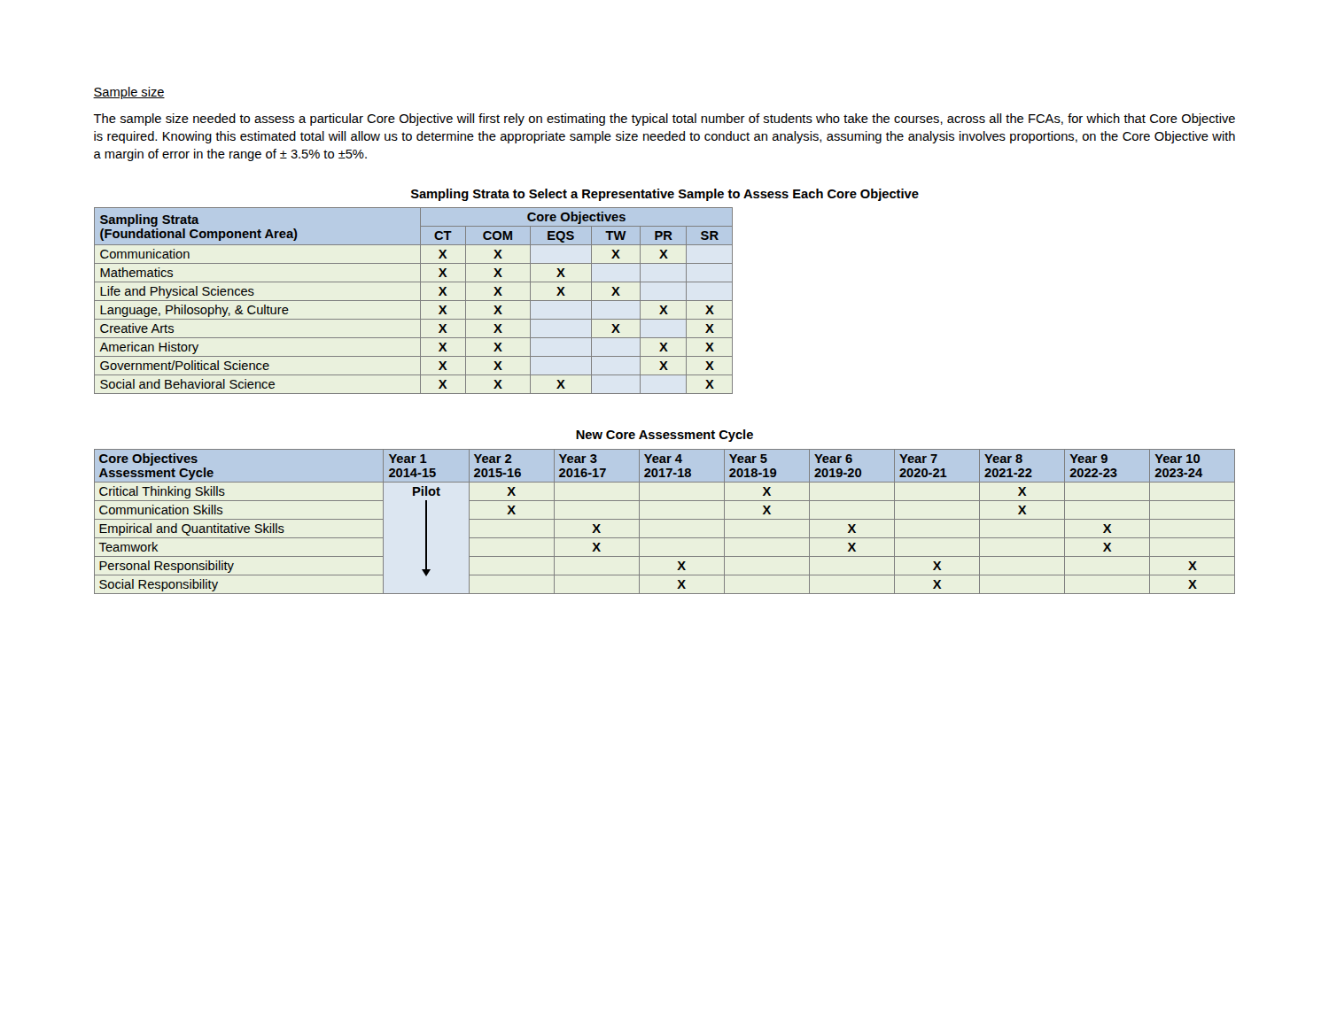Sample size
The sample size needed to assess a particular Core Objective will first rely on estimating the typical total number of students who take the courses, across all the FCAs, for which that Core Objective is required. Knowing this estimated total will allow us to determine the appropriate sample size needed to conduct an analysis, assuming the analysis involves proportions, on the Core Objective with a margin of error in the range of ± 3.5% to ±5%.
Sampling Strata to Select a Representative Sample to Assess Each Core Objective
| Sampling Strata (Foundational Component Area) | Core Objectives |
| --- | --- |
| CT | COM | EQS | TW | PR | SR |
| Communication | X | X | | X | X | |
| Mathematics | X | X | X | | | |
| Life and Physical Sciences | X | X | X | X | | |
| Language, Philosophy, & Culture | X | X | | | X | X |
| Creative Arts | X | X | | X | | X |
| American History | X | X | | | X | X |
| Government/Political Science | X | X | | | X | X |
| Social and Behavioral Science | X | X | X | | | X |
New Core Assessment Cycle
| Core Objectives Assessment Cycle | Year 1 2014-15 | Year 2 2015-16 | Year 3 2016-17 | Year 4 2017-18 | Year 5 2018-19 | Year 6 2019-20 | Year 7 2020-21 | Year 8 2021-22 | Year 9 2022-23 | Year 10 2023-24 |
| --- | --- | --- | --- | --- | --- | --- | --- | --- | --- | --- |
| Critical Thinking Skills | Pilot | X | | | X | | | X | | |
| Communication Skills | X | | | X | | | X | | |
| Empirical and Quantitative Skills | | X | | | X | | | X | |
| Teamwork | | X | | | X | | | X | |
| Personal Responsibility | | | X | | | X | | | X |
| Social Responsibility | | | X | | | X | | | X |